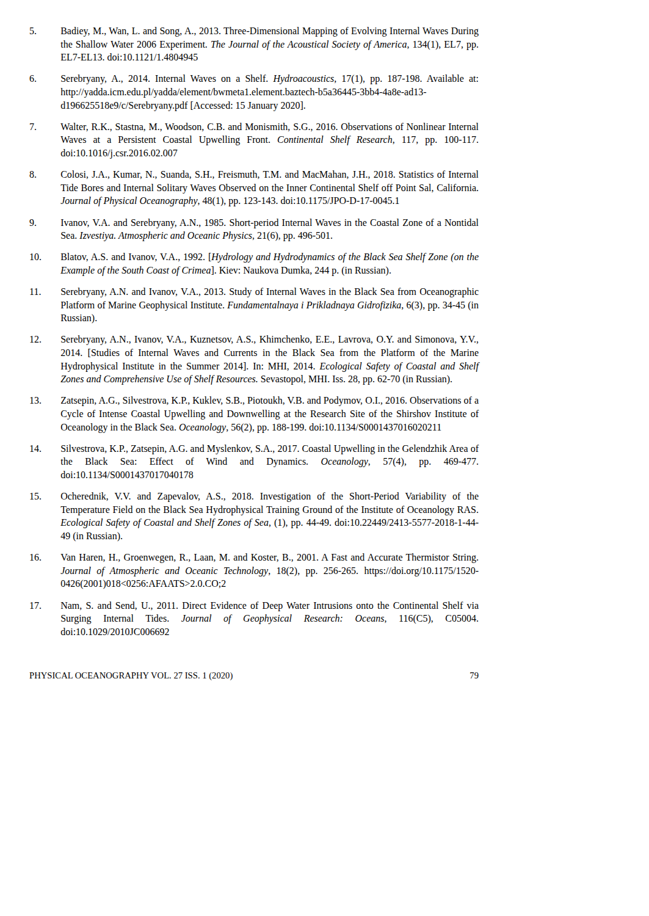5. Badiey, M., Wan, L. and Song, A., 2013. Three-Dimensional Mapping of Evolving Internal Waves During the Shallow Water 2006 Experiment. The Journal of the Acoustical Society of America, 134(1), EL7, pp. EL7-EL13. doi:10.1121/1.4804945
6. Serebryany, A., 2014. Internal Waves on a Shelf. Hydroacoustics, 17(1), pp. 187-198. Available at: http://yadda.icm.edu.pl/yadda/element/bwmeta1.element.baztech-b5a36445-3bb4-4a8e-ad13-d196625518e9/c/Serebryany.pdf [Accessed: 15 January 2020].
7. Walter, R.K., Stastna, M., Woodson, C.B. and Monismith, S.G., 2016. Observations of Nonlinear Internal Waves at a Persistent Coastal Upwelling Front. Continental Shelf Research, 117, pp. 100-117. doi:10.1016/j.csr.2016.02.007
8. Colosi, J.A., Kumar, N., Suanda, S.H., Freismuth, T.M. and MacMahan, J.H., 2018. Statistics of Internal Tide Bores and Internal Solitary Waves Observed on the Inner Continental Shelf off Point Sal, California. Journal of Physical Oceanography, 48(1), pp. 123-143. doi:10.1175/JPO-D-17-0045.1
9. Ivanov, V.A. and Serebryany, A.N., 1985. Short-period Internal Waves in the Coastal Zone of a Nontidal Sea. Izvestiya. Atmospheric and Oceanic Physics, 21(6), pp. 496-501.
10. Blatov, A.S. and Ivanov, V.A., 1992. [Hydrology and Hydrodynamics of the Black Sea Shelf Zone (on the Example of the South Coast of Crimea]. Kiev: Naukova Dumka, 244 p. (in Russian).
11. Serebryany, A.N. and Ivanov, V.A., 2013. Study of Internal Waves in the Black Sea from Oceanographic Platform of Marine Geophysical Institute. Fundamentalnaya i Prikladnaya Gidrofizika, 6(3), pp. 34-45 (in Russian).
12. Serebryany, A.N., Ivanov, V.A., Kuznetsov, A.S., Khimchenko, E.E., Lavrova, O.Y. and Simonova, Y.V., 2014. [Studies of Internal Waves and Currents in the Black Sea from the Platform of the Marine Hydrophysical Institute in the Summer 2014]. In: MHI, 2014. Ecological Safety of Coastal and Shelf Zones and Comprehensive Use of Shelf Resources. Sevastopol, MHI. Iss. 28, pp. 62-70 (in Russian).
13. Zatsepin, A.G., Silvestrova, K.P., Kuklev, S.B., Piotoukh, V.B. and Podymov, O.I., 2016. Observations of a Cycle of Intense Coastal Upwelling and Downwelling at the Research Site of the Shirshov Institute of Oceanology in the Black Sea. Oceanology, 56(2), pp. 188-199. doi:10.1134/S0001437016020211
14. Silvestrova, K.P., Zatsepin, A.G. and Myslenkov, S.A., 2017. Coastal Upwelling in the Gelendzhik Area of the Black Sea: Effect of Wind and Dynamics. Oceanology, 57(4), pp. 469-477. doi:10.1134/S0001437017040178
15. Ocherednik, V.V. and Zapevalov, A.S., 2018. Investigation of the Short-Period Variability of the Temperature Field on the Black Sea Hydrophysical Training Ground of the Institute of Oceanology RAS. Ecological Safety of Coastal and Shelf Zones of Sea, (1), pp. 44-49. doi:10.22449/2413-5577-2018-1-44-49 (in Russian).
16. Van Haren, H., Groenwegen, R., Laan, M. and Koster, B., 2001. A Fast and Accurate Thermistor String. Journal of Atmospheric and Oceanic Technology, 18(2), pp. 256-265. https://doi.org/10.1175/1520-0426(2001)018<0256:AFAATS>2.0.CO;2
17. Nam, S. and Send, U., 2011. Direct Evidence of Deep Water Intrusions onto the Continental Shelf via Surging Internal Tides. Journal of Geophysical Research: Oceans, 116(C5), C05004. doi:10.1029/2010JC006692
PHYSICAL OCEANOGRAPHY VOL. 27 ISS. 1 (2020) 79